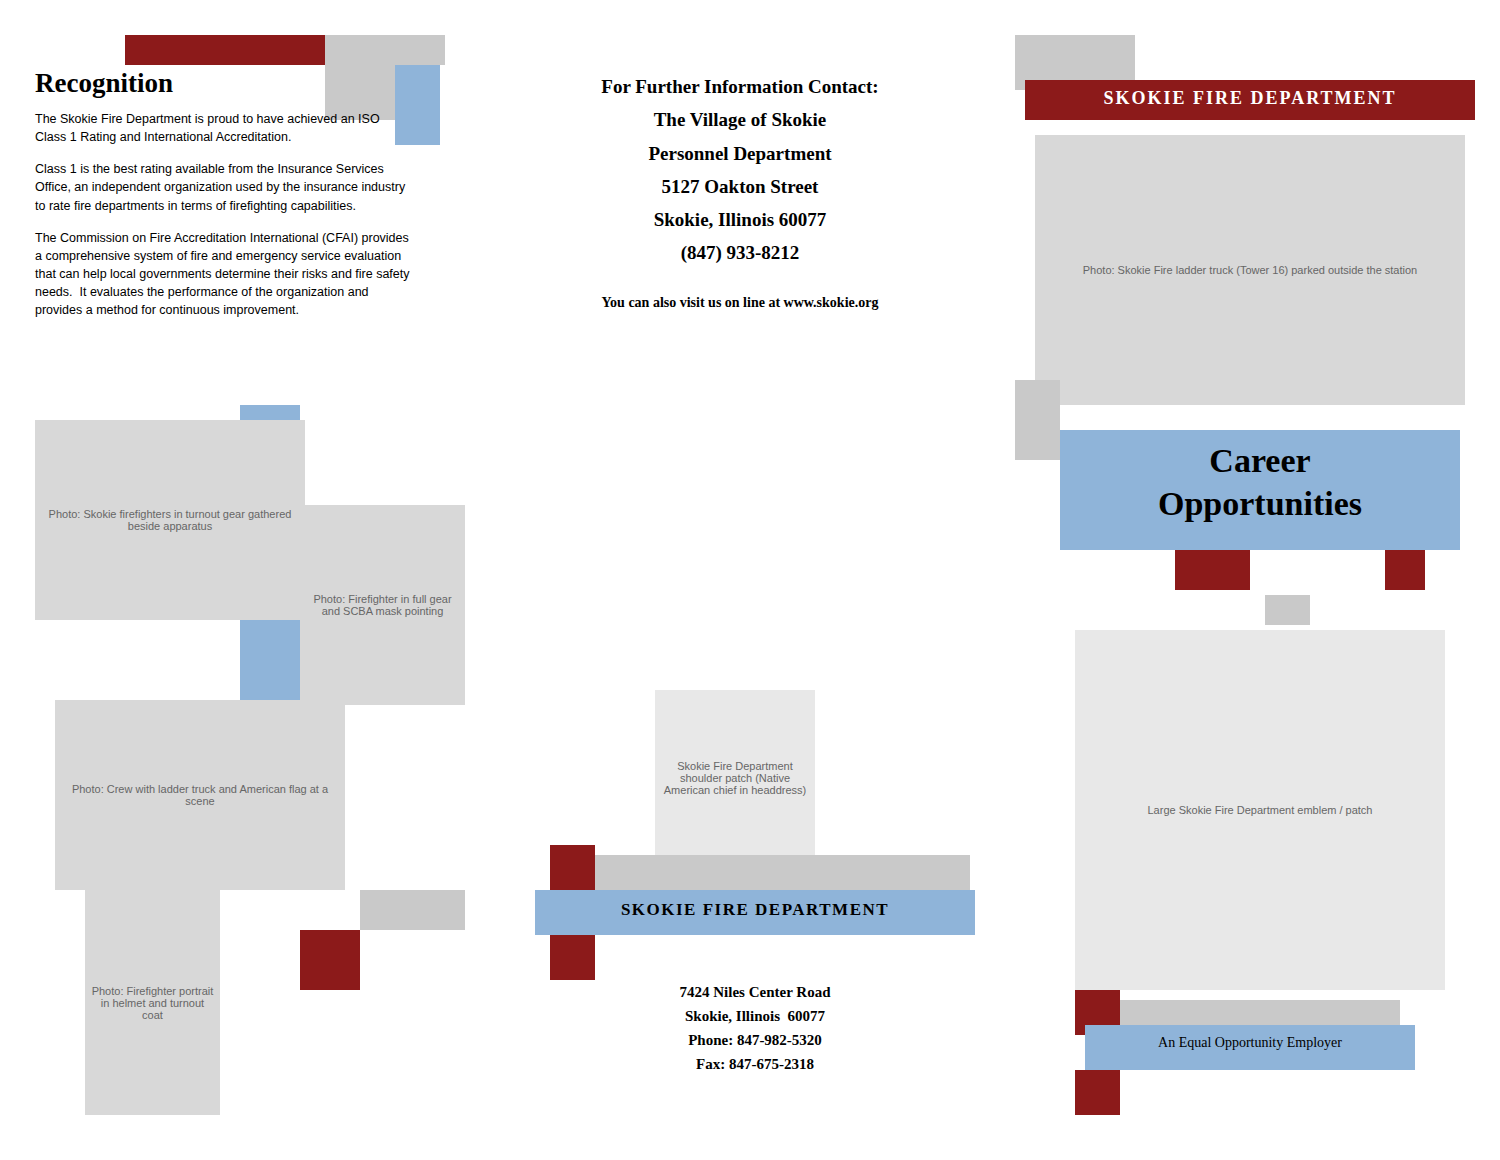Recognition
The Skokie Fire Department is proud to have achieved an ISO Class 1 Rating and International Accreditation.
Class 1 is the best rating available from the Insurance Services Office, an independent organization used by the insurance industry to rate fire departments in terms of firefighting capabilities.
The Commission on Fire Accreditation International (CFAI) provides a comprehensive system of fire and emergency service evaluation that can help local governments determine their risks and fire safety needs. It evaluates the performance of the organization and provides a method for continuous improvement.
Photo: Skokie firefighters in turnout gear gathered beside apparatus
Photo: Firefighter in full gear and SCBA mask pointing
Photo: Crew with ladder truck and American flag at a scene
Photo: Firefighter portrait in helmet and turnout coat
For Further Information Contact:
The Village of Skokie
Personnel Department
5127 Oakton Street
Skokie, Illinois 60077
(847) 933-8212
You can also visit us on line at www.skokie.org
Skokie Fire Department shoulder patch (Native American chief in headdress)
SKOKIE FIRE DEPARTMENT
7424 Niles Center Road
Skokie, Illinois 60077
Phone: 847-982-5320
Fax: 847-675-2318
SKOKIE FIRE DEPARTMENT
Photo: Skokie Fire ladder truck (Tower 16) parked outside the station
Career
Opportunities
Large Skokie Fire Department emblem / patch
An Equal Opportunity Employer